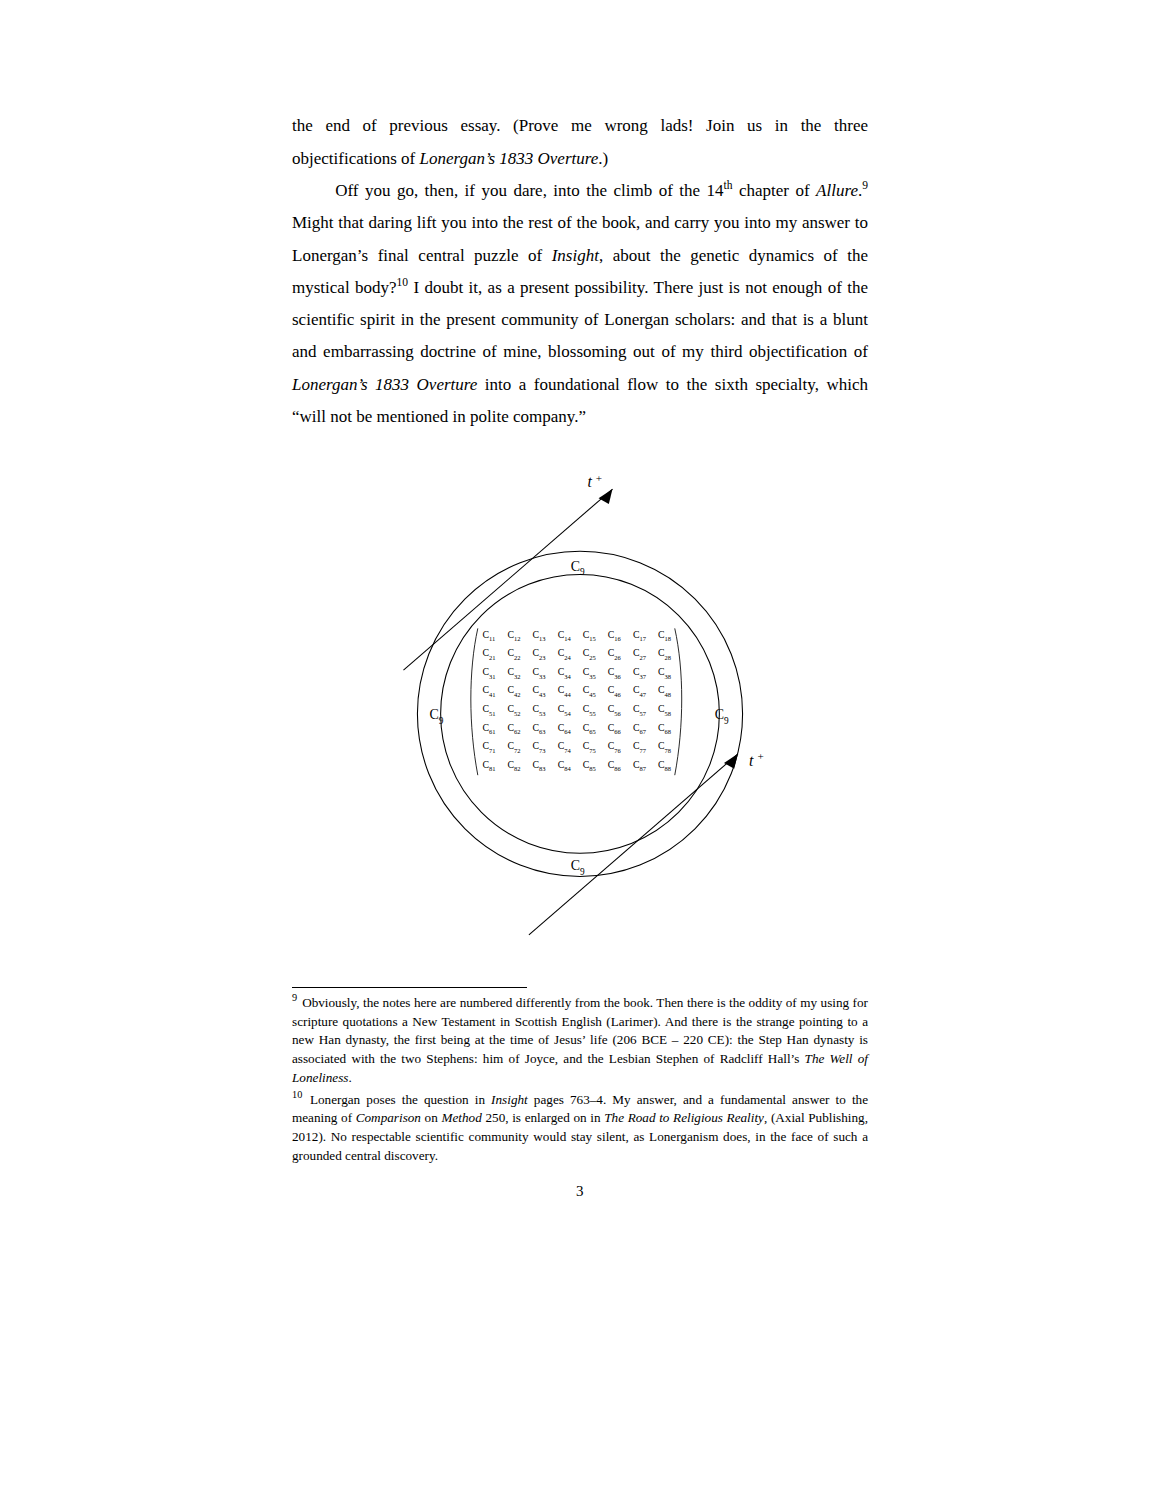the end of previous essay. (Prove me wrong lads! Join us in the three objectifications of Lonergan’s 1833 Overture.)
Off you go, then, if you dare, into the climb of the 14th chapter of Allure.9 Might that daring lift you into the rest of the book, and carry you into my answer to Lonergan’s final central puzzle of Insight, about the genetic dynamics of the mystical body?10 I doubt it, as a present possibility. There just is not enough of the scientific spirit in the present community of Lonergan scholars: and that is a blunt and embarrassing doctrine of mine, blossoming out of my third objectification of Lonergan’s 1833 Overture into a foundational flow to the sixth specialty, which “will not be mentioned in polite company.”
t + t + C9 C9 C9 C9 C11 C12 C13 C14 C15 C16 C17 C18 C21 C22 C23 C24 C25 C26 C27 C28 C31 C32 C33 C34 C35 C36 C37 C38 C41 C42 C43 C44 C45 C46 C47 C48 C51 C52 C53 C54 C55 C56 C57 C58 C61 C62 C63 C64 C65 C66 C67 C68 C71 C72 C73 C74 C75 C76 C77 C78 C81 C82 C83 C84 C85 C86 C87 C88
9 Obviously, the notes here are numbered differently from the book. Then there is the oddity of my using for scripture quotations a New Testament in Scottish English (Larimer). And there is the strange pointing to a new Han dynasty, the first being at the time of Jesus’ life (206 BCE – 220 CE): the Step Han dynasty is associated with the two Stephens: him of Joyce, and the Lesbian Stephen of Radcliff Hall’s The Well of Loneliness.
10 Lonergan poses the question in Insight pages 763–4. My answer, and a fundamental answer to the meaning of Comparison on Method 250, is enlarged on in The Road to Religious Reality, (Axial Publishing, 2012). No respectable scientific community would stay silent, as Lonerganism does, in the face of such a grounded central discovery.
3